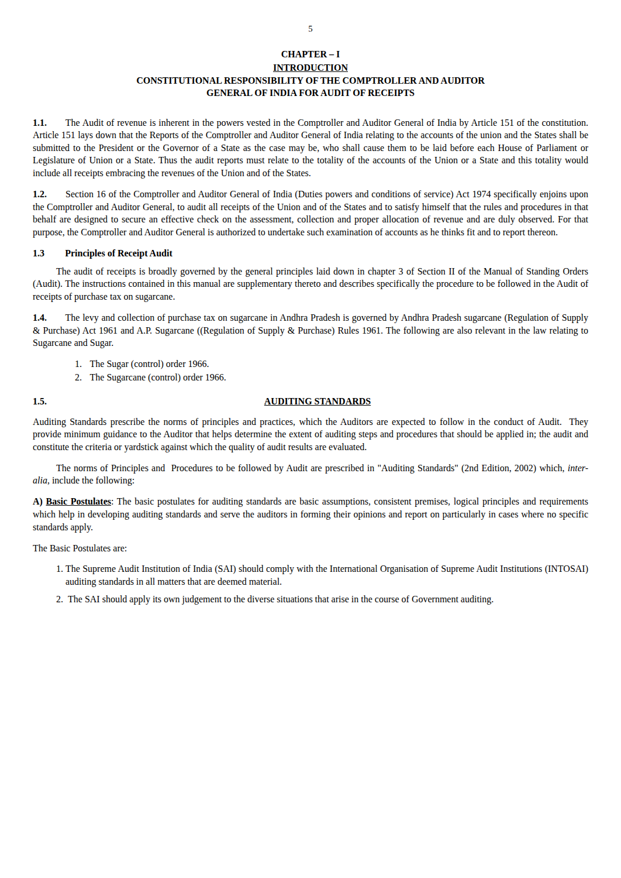5
CHAPTER – I
INTRODUCTION
CONSTITUTIONAL RESPONSIBILITY OF THE COMPTROLLER AND AUDITOR
GENERAL OF INDIA FOR AUDIT OF RECEIPTS
1.1. The Audit of revenue is inherent in the powers vested in the Comptroller and Auditor General of India by Article 151 of the constitution. Article 151 lays down that the Reports of the Comptroller and Auditor General of India relating to the accounts of the union and the States shall be submitted to the President or the Governor of a State as the case may be, who shall cause them to be laid before each House of Parliament or Legislature of Union or a State. Thus the audit reports must relate to the totality of the accounts of the Union or a State and this totality would include all receipts embracing the revenues of the Union and of the States.
1.2. Section 16 of the Comptroller and Auditor General of India (Duties powers and conditions of service) Act 1974 specifically enjoins upon the Comptroller and Auditor General, to audit all receipts of the Union and of the States and to satisfy himself that the rules and procedures in that behalf are designed to secure an effective check on the assessment, collection and proper allocation of revenue and are duly observed. For that purpose, the Comptroller and Auditor General is authorized to undertake such examination of accounts as he thinks fit and to report thereon.
1.3 Principles of Receipt Audit
The audit of receipts is broadly governed by the general principles laid down in chapter 3 of Section II of the Manual of Standing Orders (Audit). The instructions contained in this manual are supplementary thereto and describes specifically the procedure to be followed in the Audit of receipts of purchase tax on sugarcane.
1.4. The levy and collection of purchase tax on sugarcane in Andhra Pradesh is governed by Andhra Pradesh sugarcane (Regulation of Supply & Purchase) Act 1961 and A.P. Sugarcane ((Regulation of Supply & Purchase) Rules 1961. The following are also relevant in the law relating to Sugarcane and Sugar.
1. The Sugar (control) order 1966.
2. The Sugarcane (control) order 1966.
1.5.
AUDITING STANDARDS
Auditing Standards prescribe the norms of principles and practices, which the Auditors are expected to follow in the conduct of Audit. They provide minimum guidance to the Auditor that helps determine the extent of auditing steps and procedures that should be applied in; the audit and constitute the criteria or yardstick against which the quality of audit results are evaluated.
The norms of Principles and Procedures to be followed by Audit are prescribed in "Auditing Standards" (2nd Edition, 2002) which, inter-alia, include the following:
A) Basic Postulates: The basic postulates for auditing standards are basic assumptions, consistent premises, logical principles and requirements which help in developing auditing standards and serve the auditors in forming their opinions and report on particularly in cases where no specific standards apply.
The Basic Postulates are:
The Supreme Audit Institution of India (SAI) should comply with the International Organisation of Supreme Audit Institutions (INTOSAI) auditing standards in all matters that are deemed material.
The SAI should apply its own judgement to the diverse situations that arise in the course of Government auditing.